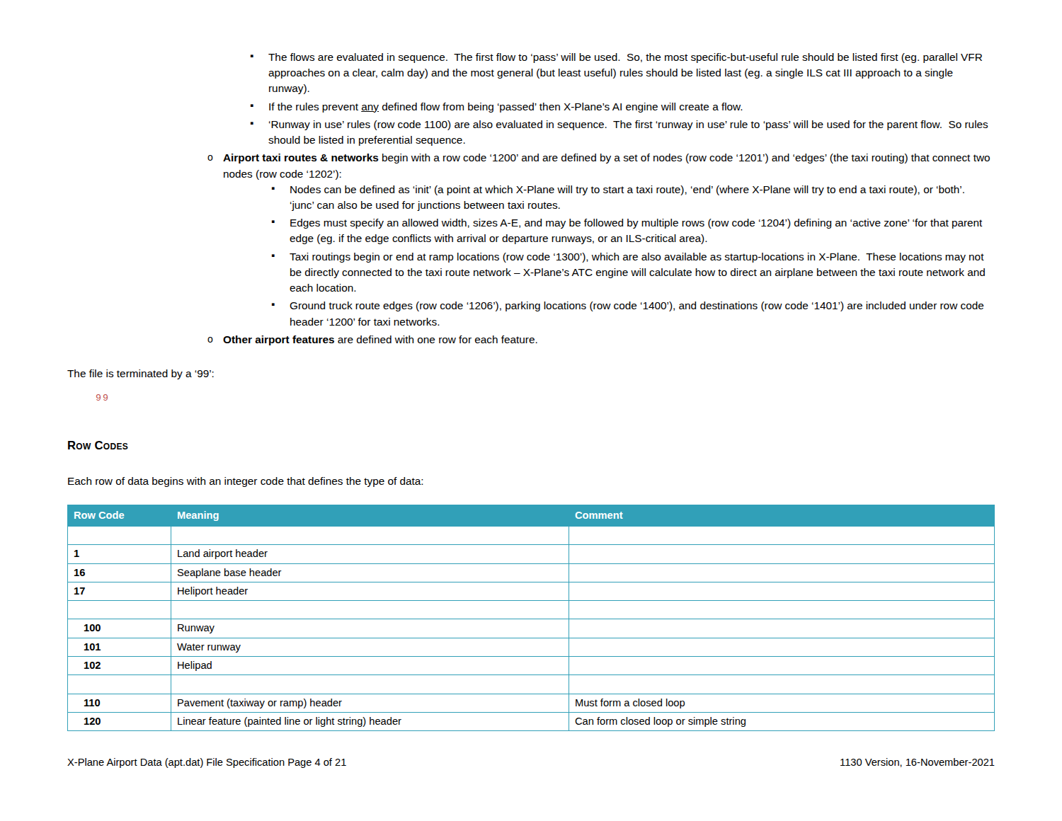The flows are evaluated in sequence. The first flow to ‘pass’ will be used. So, the most specific-but-useful rule should be listed first (eg. parallel VFR approaches on a clear, calm day) and the most general (but least useful) rules should be listed last (eg. a single ILS cat III approach to a single runway).
If the rules prevent any defined flow from being ‘passed’ then X-Plane’s AI engine will create a flow.
‘Runway in use’ rules (row code 1100) are also evaluated in sequence. The first ‘runway in use’ rule to ‘pass’ will be used for the parent flow. So rules should be listed in preferential sequence.
Airport taxi routes & networks begin with a row code ‘1200’ and are defined by a set of nodes (row code ‘1201’) and ‘edges’ (the taxi routing) that connect two nodes (row code ‘1202’):
Nodes can be defined as ‘init’ (a point at which X-Plane will try to start a taxi route), ‘end’ (where X-Plane will try to end a taxi route), or ‘both’. ‘junc’ can also be used for junctions between taxi routes.
Edges must specify an allowed width, sizes A-E, and may be followed by multiple rows (row code ‘1204’) defining an ‘active zone’ ‘for that parent edge (eg. if the edge conflicts with arrival or departure runways, or an ILS-critical area).
Taxi routings begin or end at ramp locations (row code ‘1300’), which are also available as startup-locations in X-Plane. These locations may not be directly connected to the taxi route network – X-Plane’s ATC engine will calculate how to direct an airplane between the taxi route network and each location.
Ground truck route edges (row code ‘1206’), parking locations (row code ‘1400’), and destinations (row code ‘1401’) are included under row code header ‘1200’ for taxi networks.
Other airport features are defined with one row for each feature.
The file is terminated by a ‘99’:
99
Row Codes
Each row of data begins with an integer code that defines the type of data:
| Row Code | Meaning | Comment |
| --- | --- | --- |
| 1 | Land airport header | |
| 16 | Seaplane base header | |
| 17 | Heliport header | |
| 100 | Runway | |
| 101 | Water runway | |
| 102 | Helipad | |
| 110 | Pavement (taxiway or ramp) header | Must form a closed loop |
| 120 | Linear feature (painted line or light string) header | Can form closed loop or simple string |
X-Plane Airport Data (apt.dat) File Specification Page 4 of 21
1130 Version, 16-November-2021